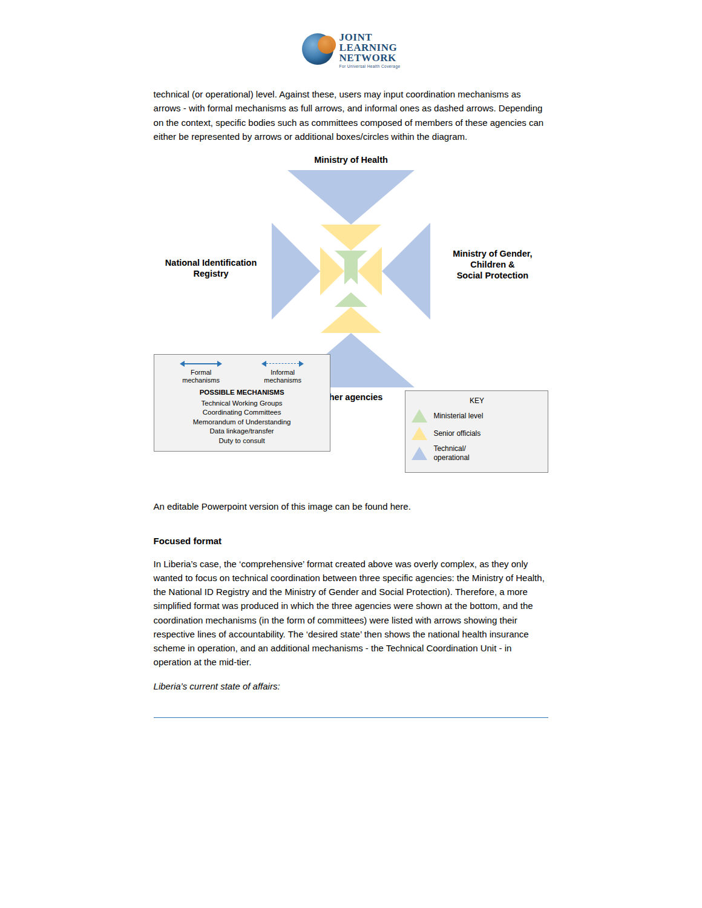JOINT
LEARNING
NETWORK
For Universal Health Coverage
technical (or operational) level. Against these, users may input coordination mechanisms as arrows - with formal mechanisms as full arrows, and informal ones as dashed arrows. Depending on the context, specific bodies such as committees composed of members of these agencies can either be represented by arrows or additional boxes/circles within the diagram.
Ministry of Health
Other agencies
National Identification
Registry
Ministry of Gender,
Children &
Social Protection
Formal
mechanisms
Informal
mechanisms
POSSIBLE MECHANISMS
Technical Working Groups
Coordinating Committees
Memorandum of Understanding
Data linkage/transfer
Duty to consult
KEY
Ministerial level
Senior officials
Technical/
operational
An editable Powerpoint version of this image can be found here.
Focused format
In Liberia’s case, the ‘comprehensive’ format created above was overly complex, as they only wanted to focus on technical coordination between three specific agencies: the Ministry of Health, the National ID Registry and the Ministry of Gender and Social Protection). Therefore, a more simplified format was produced in which the three agencies were shown at the bottom, and the coordination mechanisms (in the form of committees) were listed with arrows showing their respective lines of accountability. The ‘desired state’ then shows the national health insurance scheme in operation, and an additional mechanisms - the Technical Coordination Unit - in operation at the mid-tier.
Liberia’s current state of affairs: